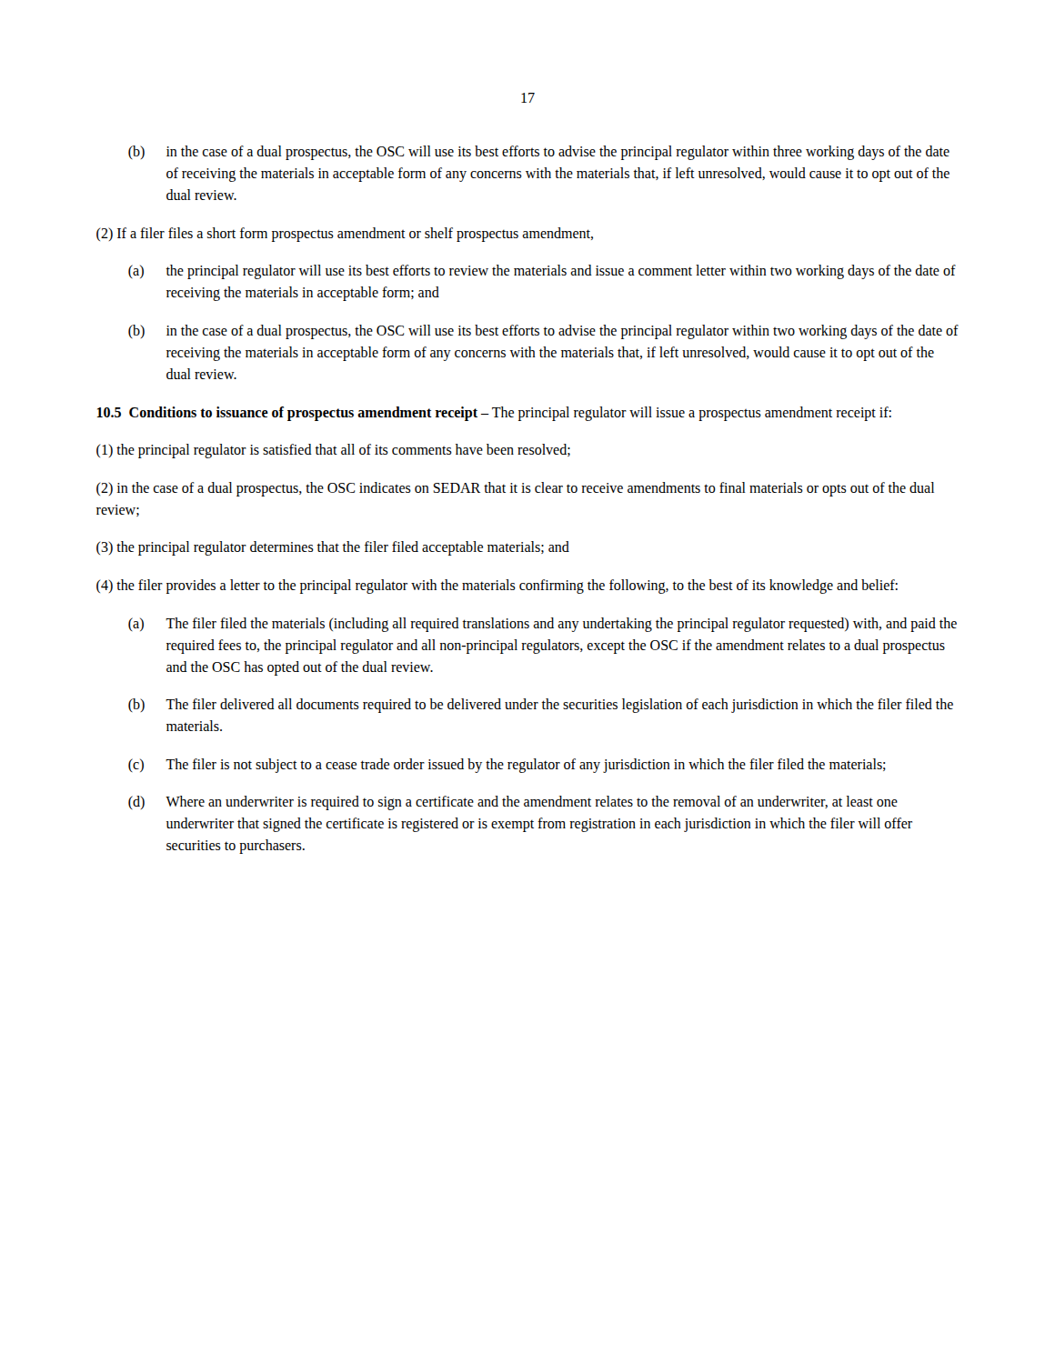17
(b) in the case of a dual prospectus, the OSC will use its best efforts to advise the principal regulator within three working days of the date of receiving the materials in acceptable form of any concerns with the materials that, if left unresolved, would cause it to opt out of the dual review.
(2) If a filer files a short form prospectus amendment or shelf prospectus amendment,
(a) the principal regulator will use its best efforts to review the materials and issue a comment letter within two working days of the date of receiving the materials in acceptable form; and
(b) in the case of a dual prospectus, the OSC will use its best efforts to advise the principal regulator within two working days of the date of receiving the materials in acceptable form of any concerns with the materials that, if left unresolved, would cause it to opt out of the dual review.
10.5 Conditions to issuance of prospectus amendment receipt – The principal regulator will issue a prospectus amendment receipt if:
(1) the principal regulator is satisfied that all of its comments have been resolved;
(2) in the case of a dual prospectus, the OSC indicates on SEDAR that it is clear to receive amendments to final materials or opts out of the dual review;
(3) the principal regulator determines that the filer filed acceptable materials; and
(4) the filer provides a letter to the principal regulator with the materials confirming the following, to the best of its knowledge and belief:
(a) The filer filed the materials (including all required translations and any undertaking the principal regulator requested) with, and paid the required fees to, the principal regulator and all non-principal regulators, except the OSC if the amendment relates to a dual prospectus and the OSC has opted out of the dual review.
(b) The filer delivered all documents required to be delivered under the securities legislation of each jurisdiction in which the filer filed the materials.
(c) The filer is not subject to a cease trade order issued by the regulator of any jurisdiction in which the filer filed the materials;
(d) Where an underwriter is required to sign a certificate and the amendment relates to the removal of an underwriter, at least one underwriter that signed the certificate is registered or is exempt from registration in each jurisdiction in which the filer will offer securities to purchasers.